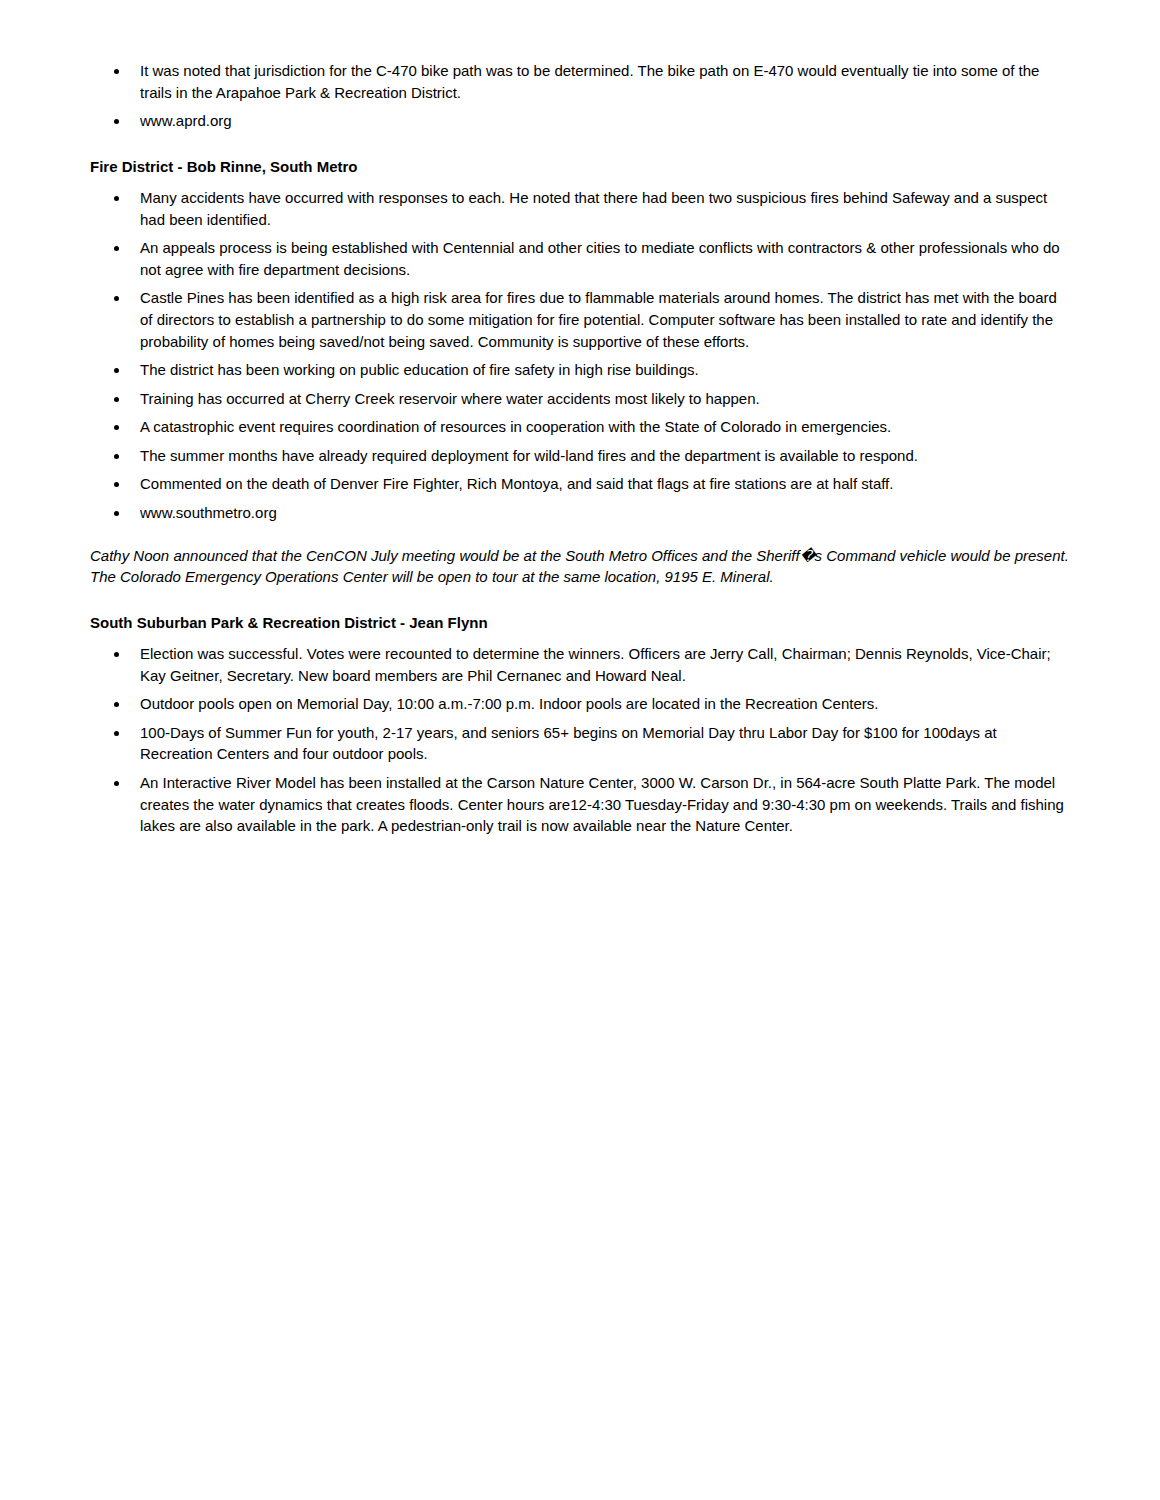It was noted that jurisdiction for the C-470 bike path was to be determined. The bike path on E-470 would eventually tie into some of the trails in the Arapahoe Park & Recreation District.
www.aprd.org
Fire District - Bob Rinne, South Metro
Many accidents have occurred with responses to each. He noted that there had been two suspicious fires behind Safeway and a suspect had been identified.
An appeals process is being established with Centennial and other cities to mediate conflicts with contractors & other professionals who do not agree with fire department decisions.
Castle Pines has been identified as a high risk area for fires due to flammable materials around homes. The district has met with the board of directors to establish a partnership to do some mitigation for fire potential. Computer software has been installed to rate and identify the probability of homes being saved/not being saved. Community is supportive of these efforts.
The district has been working on public education of fire safety in high rise buildings.
Training has occurred at Cherry Creek reservoir where water accidents most likely to happen.
A catastrophic event requires coordination of resources in cooperation with the State of Colorado in emergencies.
The summer months have already required deployment for wild-land fires and the department is available to respond.
Commented on the death of Denver Fire Fighter, Rich Montoya, and said that flags at fire stations are at half staff.
www.southmetro.org
Cathy Noon announced that the CenCON July meeting would be at the South Metro Offices and the Sheriff�s Command vehicle would be present. The Colorado Emergency Operations Center will be open to tour at the same location, 9195 E. Mineral.
South Suburban Park & Recreation District - Jean Flynn
Election was successful. Votes were recounted to determine the winners. Officers are Jerry Call, Chairman; Dennis Reynolds, Vice-Chair; Kay Geitner, Secretary. New board members are Phil Cernanec and Howard Neal.
Outdoor pools open on Memorial Day, 10:00 a.m.-7:00 p.m. Indoor pools are located in the Recreation Centers.
100-Days of Summer Fun for youth, 2-17 years, and seniors 65+ begins on Memorial Day thru Labor Day for $100 for 100days at Recreation Centers and four outdoor pools.
An Interactive River Model has been installed at the Carson Nature Center, 3000 W. Carson Dr., in 564-acre South Platte Park. The model creates the water dynamics that creates floods. Center hours are12-4:30 Tuesday-Friday and 9:30-4:30 pm on weekends. Trails and fishing lakes are also available in the park. A pedestrian-only trail is now available near the Nature Center.